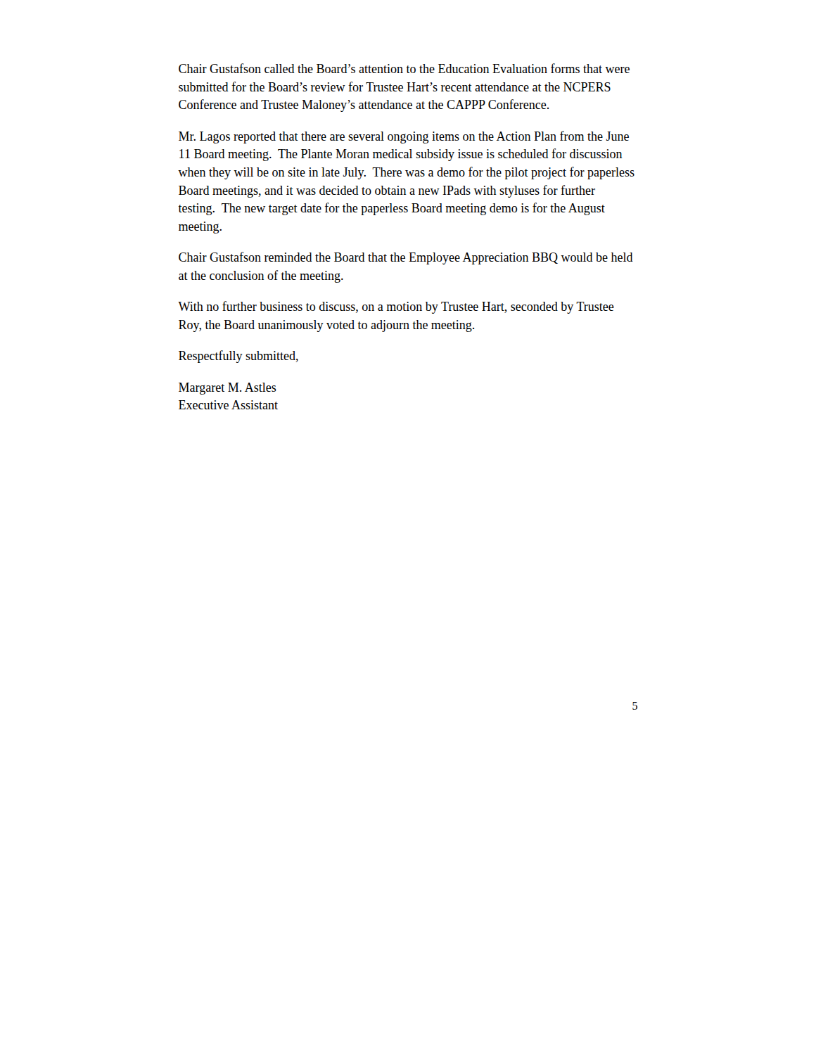Chair Gustafson called the Board’s attention to the Education Evaluation forms that were submitted for the Board’s review for Trustee Hart’s recent attendance at the NCPERS Conference and Trustee Maloney’s attendance at the CAPPP Conference.
Mr. Lagos reported that there are several ongoing items on the Action Plan from the June 11 Board meeting. The Plante Moran medical subsidy issue is scheduled for discussion when they will be on site in late July. There was a demo for the pilot project for paperless Board meetings, and it was decided to obtain a new IPads with styluses for further testing. The new target date for the paperless Board meeting demo is for the August meeting.
Chair Gustafson reminded the Board that the Employee Appreciation BBQ would be held at the conclusion of the meeting.
With no further business to discuss, on a motion by Trustee Hart, seconded by Trustee Roy, the Board unanimously voted to adjourn the meeting.
Respectfully submitted,
Margaret M. Astles
Executive Assistant
5